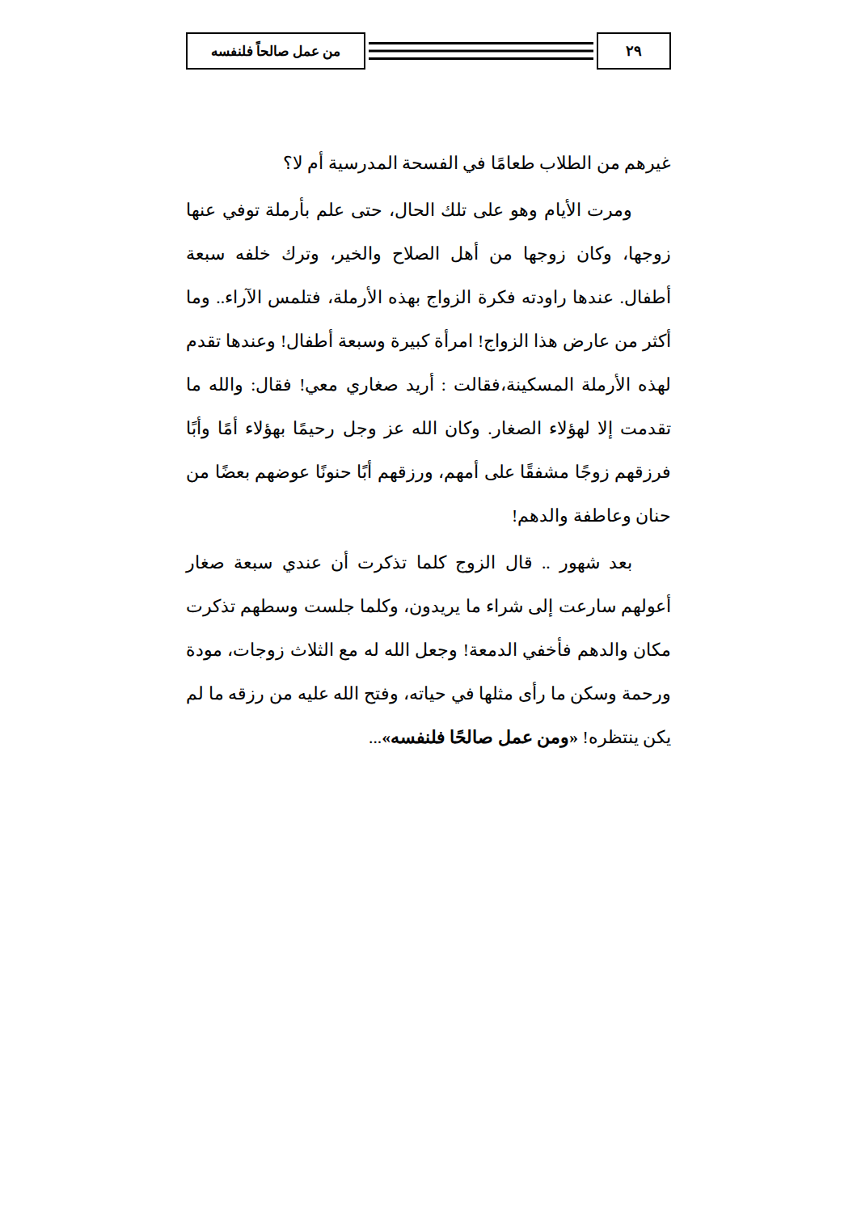٢٩
من عمل صالحاً فلنفسه
غيرهم من الطلاب طعامًا في الفسحة المدرسية أم لا؟
ومرت الأيام وهو على تلك الحال، حتى علم بأرملة توفي عنها زوجها، وكان زوجها من أهل الصلاح والخير، وترك خلفه سبعة أطفال. عندها راودته فكرة الزواج بهذه الأرملة، فتلمس الآراء.. وما أكثر من عارض هذا الزواج! امرأة كبيرة وسبعة أطفال! وعندها تقدم لهذه الأرملة المسكينة،فقالت : أريد صغاري معي! فقال: والله ما تقدمت إلا لهؤلاء الصغار. وكان الله عز وجل رحيمًا بهؤلاء أمًا وأبًا فرزقهم زوجًا مشفقًا على أمهم، ورزقهم أبًا حنونًا عوضهم بعضًا من حنان وعاطفة والدهم!
بعد شهور .. قال الزوج كلما تذكرت أن عندي سبعة صغار أعولهم سارعت إلى شراء ما يريدون، وكلما جلست وسطهم تذكرت مكان والدهم فأخفي الدمعة! وجعل الله له مع الثلاث زوجات، مودة ورحمة وسكن ما رأى مثلها في حياته، وفتح الله عليه من رزقه ما لم يكن ينتظره! «ومن عمل صالحًا فلنفسه»...